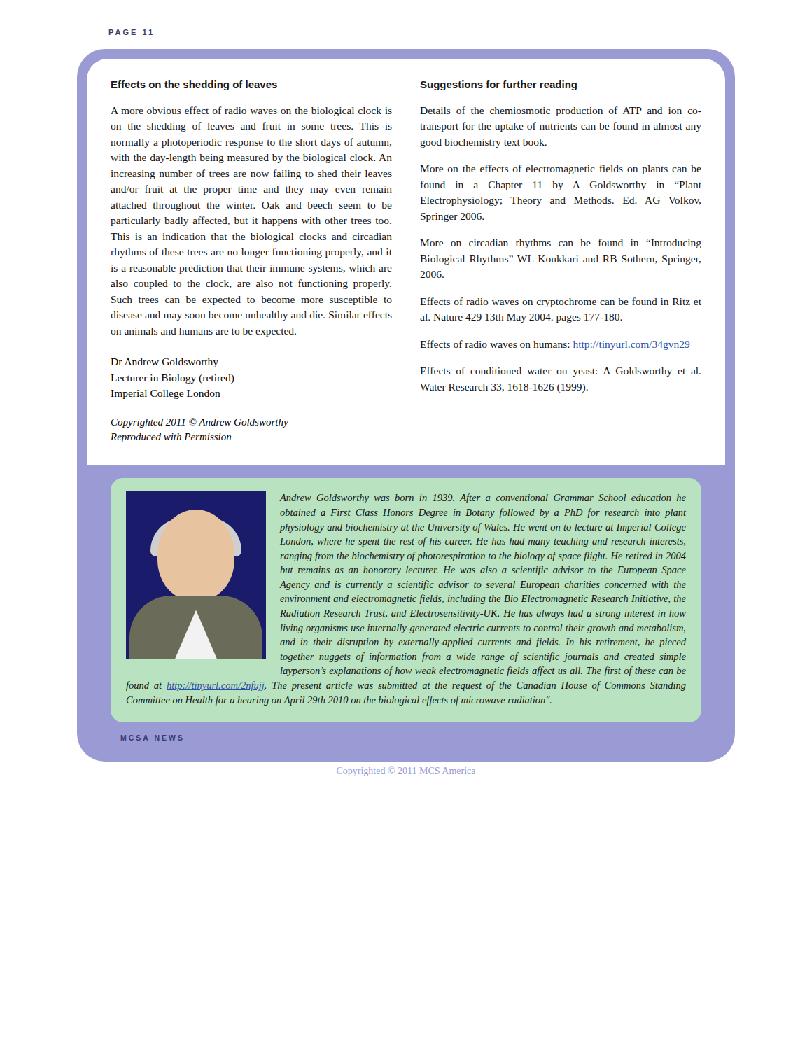PAGE 11
Effects on the shedding of leaves
A more obvious effect of radio waves on the biological clock is on the shedding of leaves and fruit in some trees. This is normally a photoperiodic response to the short days of autumn, with the day-length being measured by the biological clock. An increasing number of trees are now failing to shed their leaves and/or fruit at the proper time and they may even remain attached throughout the winter. Oak and beech seem to be particularly badly affected, but it happens with other trees too. This is an indication that the biological clocks and circadian rhythms of these trees are no longer functioning properly, and it is a reasonable prediction that their immune systems, which are also coupled to the clock, are also not functioning properly. Such trees can be expected to become more susceptible to disease and may soon become unhealthy and die. Similar effects on animals and humans are to be expected.
Dr Andrew Goldsworthy
Lecturer in Biology (retired)
Imperial College London
Copyrighted 2011 © Andrew Goldsworthy
Reproduced with Permission
Suggestions for further reading
Details of the chemiosmotic production of ATP and ion co-transport for the uptake of nutrients can be found in almost any good biochemistry text book.
More on the effects of electromagnetic fields on plants can be found in a Chapter 11 by A Goldsworthy in “Plant Electrophysiology; Theory and Methods. Ed. AG Volkov, Springer 2006.
More on circadian rhythms can be found in “Introducing Biological Rhythms” WL Koukkari and RB Sothern, Springer, 2006.
Effects of radio waves on cryptochrome can be found in Ritz et al. Nature 429 13th May 2004. pages 177-180.
Effects of radio waves on humans: http://tinyurl.com/34gvn29
Effects of conditioned water on yeast: A Goldsworthy et al. Water Research 33, 1618-1626 (1999).
Andrew Goldsworthy was born in 1939. After a conventional Grammar School education he obtained a First Class Honors Degree in Botany followed by a PhD for research into plant physiology and biochemistry at the University of Wales. He went on to lecture at Imperial College London, where he spent the rest of his career. He has had many teaching and research interests, ranging from the biochemistry of photorespiration to the biology of space flight. He retired in 2004 but remains as an honorary lecturer. He was also a scientific advisor to the European Space Agency and is currently a scientific advisor to several European charities concerned with the environment and electromagnetic fields, including the Bio Electromagnetic Research Initiative, the Radiation Research Trust, and Electrosensitivity-UK. He has always had a strong interest in how living organisms use internally-generated electric currents to control their growth and metabolism, and in their disruption by externally-applied currents and fields. In his retirement, he pieced together nuggets of information from a wide range of scientific journals and created simple layperson’s explanations of how weak electromagnetic fields affect us all. The first of these can be found at http://tinyurl.com/2nfujj. The present article was submitted at the request of the Canadian House of Commons Standing Committee on Health for a hearing on April 29th 2010 on the biological effects of microwave radiation".
MCSA NEWS
Copyrighted © 2011 MCS America